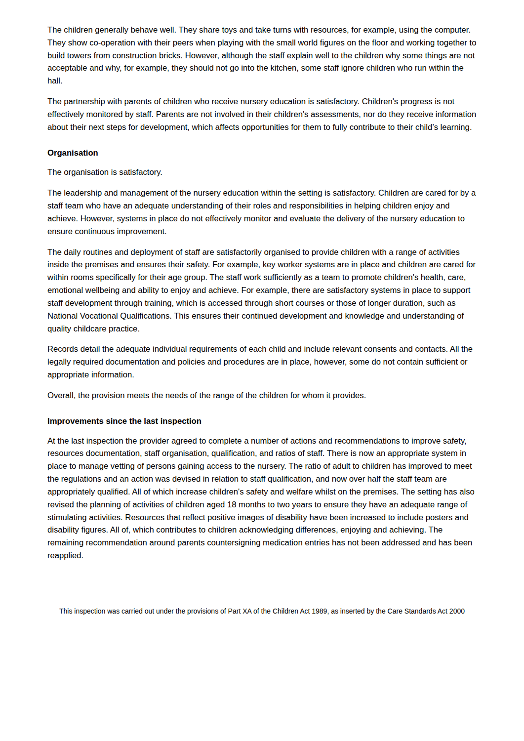The children generally behave well. They share toys and take turns with resources, for example, using the computer. They show co-operation with their peers when playing with the small world figures on the floor and working together to build towers from construction bricks. However, although the staff explain well to the children why some things are not acceptable and why, for example, they should not go into the kitchen, some staff ignore children who run within the hall.
The partnership with parents of children who receive nursery education is satisfactory. Children's progress is not effectively monitored by staff. Parents are not involved in their children's assessments, nor do they receive information about their next steps for development, which affects opportunities for them to fully contribute to their child’s learning.
Organisation
The organisation is satisfactory.
The leadership and management of the nursery education within the setting is satisfactory. Children are cared for by a staff team who have an adequate understanding of their roles and responsibilities in helping children enjoy and achieve. However, systems in place do not effectively monitor and evaluate the delivery of the nursery education to ensure continuous improvement.
The daily routines and deployment of staff are satisfactorily organised to provide children with a range of activities inside the premises and ensures their safety. For example, key worker systems are in place and children are cared for within rooms specifically for their age group. The staff work sufficiently as a team to promote children's health, care, emotional wellbeing and ability to enjoy and achieve. For example, there are satisfactory systems in place to support staff development through training, which is accessed through short courses or those of longer duration, such as National Vocational Qualifications. This ensures their continued development and knowledge and understanding of quality childcare practice.
Records detail the adequate individual requirements of each child and include relevant consents and contacts. All the legally required documentation and policies and procedures are in place, however, some do not contain sufficient or appropriate information.
Overall, the provision meets the needs of the range of the children for whom it provides.
Improvements since the last inspection
At the last inspection the provider agreed to complete a number of actions and recommendations to improve safety, resources documentation, staff organisation, qualification, and ratios of staff. There is now an appropriate system in place to manage vetting of persons gaining access to the nursery. The ratio of adult to children has improved to meet the regulations and an action was devised in relation to staff qualification, and now over half the staff team are appropriately qualified. All of which increase children's safety and welfare whilst on the premises. The setting has also revised the planning of activities of children aged 18 months to two years to ensure they have an adequate range of stimulating activities. Resources that reflect positive images of disability have been increased to include posters and disability figures. All of, which contributes to children acknowledging differences, enjoying and achieving. The remaining recommendation around parents countersigning medication entries has not been addressed and has been reapplied.
This inspection was carried out under the provisions of Part XA of the Children Act 1989, as inserted by the Care Standards Act 2000